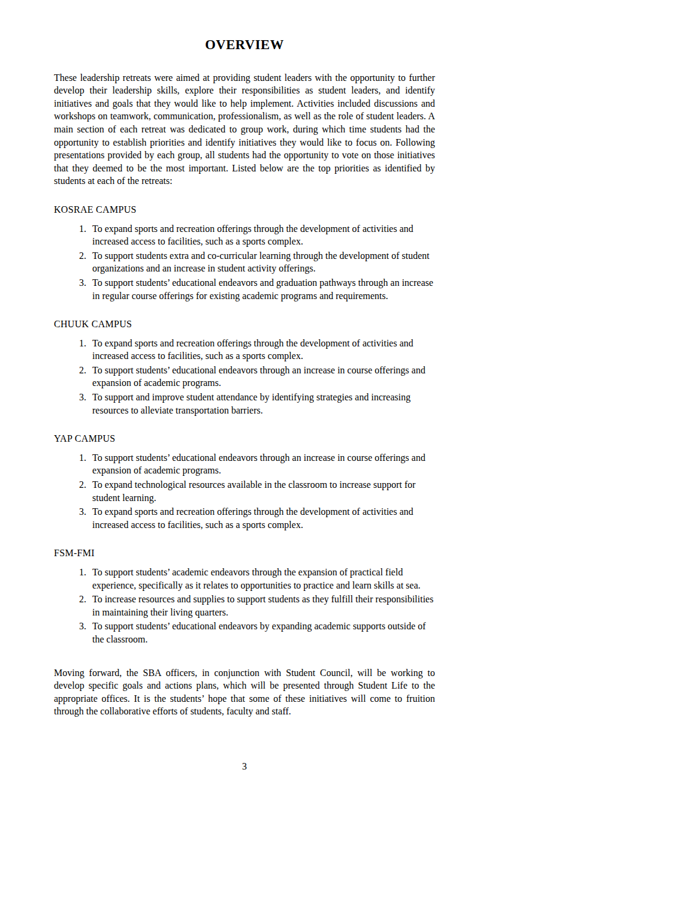OVERVIEW
These leadership retreats were aimed at providing student leaders with the opportunity to further develop their leadership skills, explore their responsibilities as student leaders, and identify initiatives and goals that they would like to help implement. Activities included discussions and workshops on teamwork, communication, professionalism, as well as the role of student leaders. A main section of each retreat was dedicated to group work, during which time students had the opportunity to establish priorities and identify initiatives they would like to focus on. Following presentations provided by each group, all students had the opportunity to vote on those initiatives that they deemed to be the most important. Listed below are the top priorities as identified by students at each of the retreats:
KOSRAE CAMPUS
To expand sports and recreation offerings through the development of activities and increased access to facilities, such as a sports complex.
To support students extra and co-curricular learning through the development of student organizations and an increase in student activity offerings.
To support students’ educational endeavors and graduation pathways through an increase in regular course offerings for existing academic programs and requirements.
CHUUK CAMPUS
To expand sports and recreation offerings through the development of activities and increased access to facilities, such as a sports complex.
To support students’ educational endeavors through an increase in course offerings and expansion of academic programs.
To support and improve student attendance by identifying strategies and increasing resources to alleviate transportation barriers.
YAP CAMPUS
To support students’ educational endeavors through an increase in course offerings and expansion of academic programs.
To expand technological resources available in the classroom to increase support for student learning.
To expand sports and recreation offerings through the development of activities and increased access to facilities, such as a sports complex.
FSM-FMI
To support students’ academic endeavors through the expansion of practical field experience, specifically as it relates to opportunities to practice and learn skills at sea.
To increase resources and supplies to support students as they fulfill their responsibilities in maintaining their living quarters.
To support students’ educational endeavors by expanding academic supports outside of the classroom.
Moving forward, the SBA officers, in conjunction with Student Council, will be working to develop specific goals and actions plans, which will be presented through Student Life to the appropriate offices. It is the students’ hope that some of these initiatives will come to fruition through the collaborative efforts of students, faculty and staff.
3